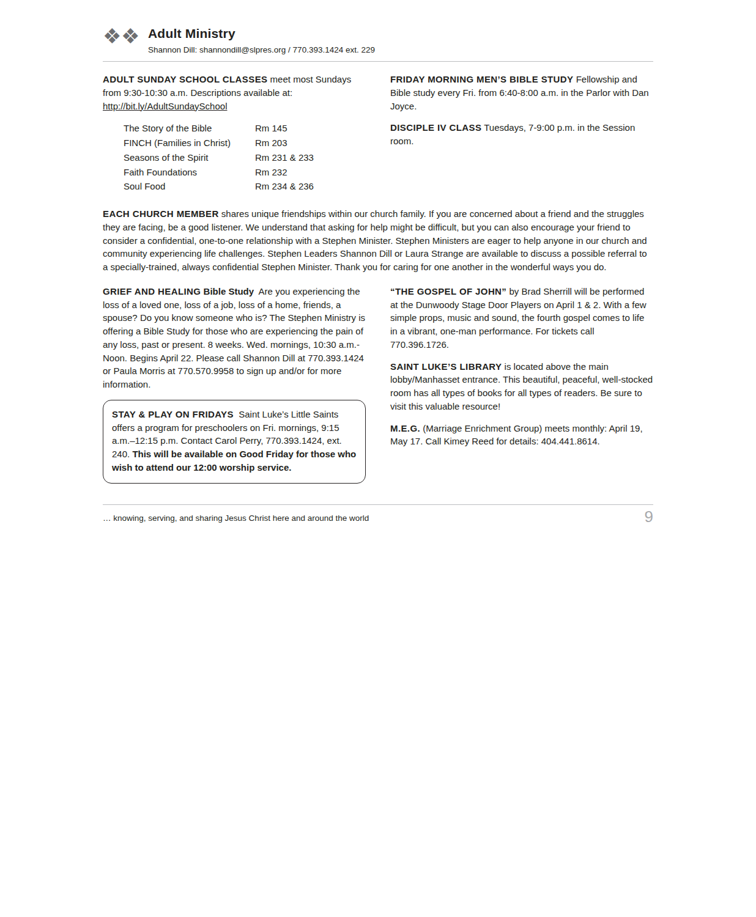❖❖
Adult Ministry
Shannon Dill: shannondill@slpres.org / 770.393.1424 ext. 229
ADULT SUNDAY SCHOOL CLASSES meet most Sundays from 9:30-10:30 a.m. Descriptions available at: http://bit.ly/AdultSundaySchool
| The Story of the Bible | Rm 145 |
| FINCH (Families in Christ) | Rm 203 |
| Seasons of the Spirit | Rm 231 & 233 |
| Faith Foundations | Rm 232 |
| Soul Food | Rm 234 & 236 |
FRIDAY MORNING MEN’S BIBLE STUDY Fellowship and Bible study every Fri. from 6:40-8:00 a.m. in the Parlor with Dan Joyce.
DISCIPLE IV CLASS Tuesdays, 7-9:00 p.m. in the Session room.
EACH CHURCH MEMBER shares unique friendships within our church family. If you are concerned about a friend and the struggles they are facing, be a good listener. We understand that asking for help might be difficult, but you can also encourage your friend to consider a confidential, one-to-one relationship with a Stephen Minister. Stephen Ministers are eager to help anyone in our church and community experiencing life challenges. Stephen Leaders Shannon Dill or Laura Strange are available to discuss a possible referral to a specially-trained, always confidential Stephen Minister. Thank you for caring for one another in the wonderful ways you do.
GRIEF AND HEALING Bible Study Are you experiencing the loss of a loved one, loss of a job, loss of a home, friends, a spouse? Do you know someone who is? The Stephen Ministry is offering a Bible Study for those who are experiencing the pain of any loss, past or present. 8 weeks. Wed. mornings, 10:30 a.m.-Noon. Begins April 22. Please call Shannon Dill at 770.393.1424 or Paula Morris at 770.570.9958 to sign up and/or for more information.
STAY & PLAY ON FRIDAYS Saint Luke’s Little Saints offers a program for preschoolers on Fri. mornings, 9:15 a.m.–12:15 p.m. Contact Carol Perry, 770.393.1424, ext. 240. This will be available on Good Friday for those who wish to attend our 12:00 worship service.
“THE GOSPEL OF JOHN” by Brad Sherrill will be performed at the Dunwoody Stage Door Players on April 1 & 2. With a few simple props, music and sound, the fourth gospel comes to life in a vibrant, one-man performance. For tickets call 770.396.1726.
SAINT LUKE’S LIBRARY is located above the main lobby/Manhasset entrance. This beautiful, peaceful, well-stocked room has all types of books for all types of readers. Be sure to visit this valuable resource!
M.E.G. (Marriage Enrichment Group) meets monthly: April 19, May 17. Call Kimey Reed for details: 404.441.8614.
… knowing, serving, and sharing Jesus Christ here and around the world 9